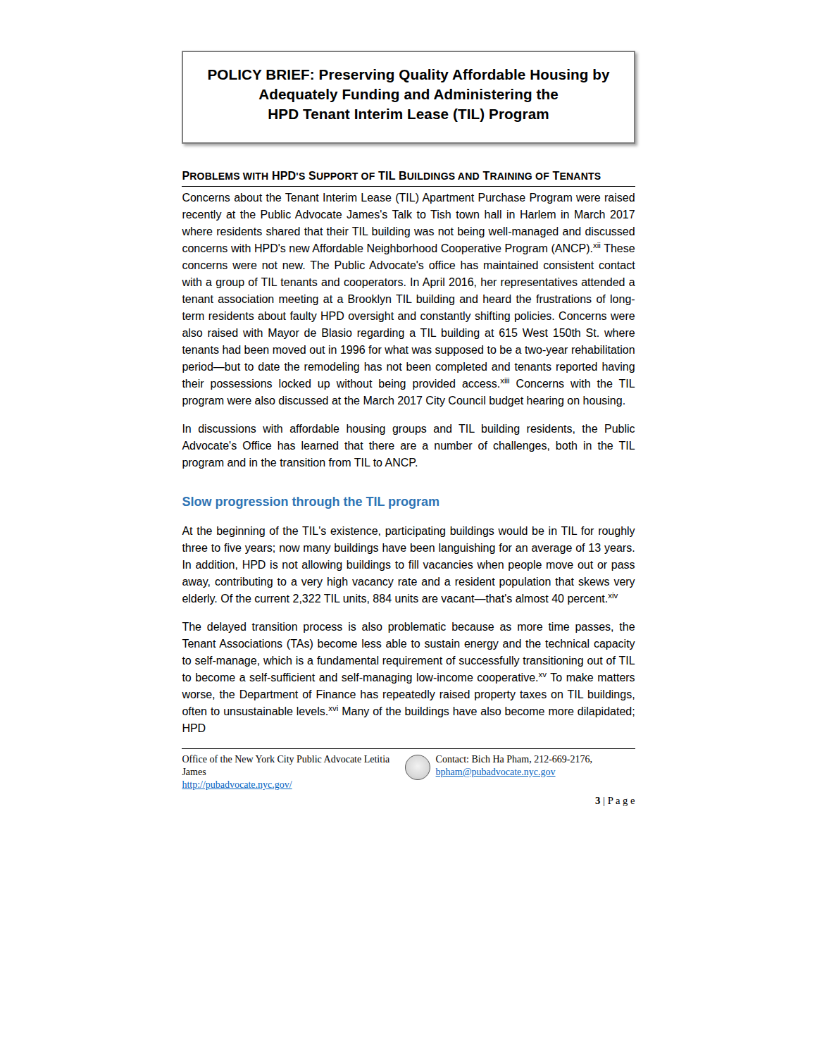POLICY BRIEF: Preserving Quality Affordable Housing by
Adequately Funding and Administering the
HPD Tenant Interim Lease (TIL) Program
PROBLEMS WITH HPD'S SUPPORT OF TIL BUILDINGS AND TRAINING OF TENANTS
Concerns about the Tenant Interim Lease (TIL) Apartment Purchase Program were raised recently at the Public Advocate James's Talk to Tish town hall in Harlem in March 2017 where residents shared that their TIL building was not being well-managed and discussed concerns with HPD's new Affordable Neighborhood Cooperative Program (ANCP).xii These concerns were not new. The Public Advocate's office has maintained consistent contact with a group of TIL tenants and cooperators. In April 2016, her representatives attended a tenant association meeting at a Brooklyn TIL building and heard the frustrations of long-term residents about faulty HPD oversight and constantly shifting policies. Concerns were also raised with Mayor de Blasio regarding a TIL building at 615 West 150th St. where tenants had been moved out in 1996 for what was supposed to be a two-year rehabilitation period—but to date the remodeling has not been completed and tenants reported having their possessions locked up without being provided access.xiii Concerns with the TIL program were also discussed at the March 2017 City Council budget hearing on housing.
In discussions with affordable housing groups and TIL building residents, the Public Advocate's Office has learned that there are a number of challenges, both in the TIL program and in the transition from TIL to ANCP.
Slow progression through the TIL program
At the beginning of the TIL's existence, participating buildings would be in TIL for roughly three to five years; now many buildings have been languishing for an average of 13 years. In addition, HPD is not allowing buildings to fill vacancies when people move out or pass away, contributing to a very high vacancy rate and a resident population that skews very elderly. Of the current 2,322 TIL units, 884 units are vacant—that's almost 40 percent.xiv
The delayed transition process is also problematic because as more time passes, the Tenant Associations (TAs) become less able to sustain energy and the technical capacity to self-manage, which is a fundamental requirement of successfully transitioning out of TIL to become a self-sufficient and self-managing low-income cooperative.xv To make matters worse, the Department of Finance has repeatedly raised property taxes on TIL buildings, often to unsustainable levels.xvi Many of the buildings have also become more dilapidated; HPD
| Office of the New York City Public Advocate Letitia James http://pubadvocate.nyc.gov/ | | Contact: Bich Ha Pham, 212-669-2176, bpham@pubadvocate.nyc.gov |
3 | P a g e